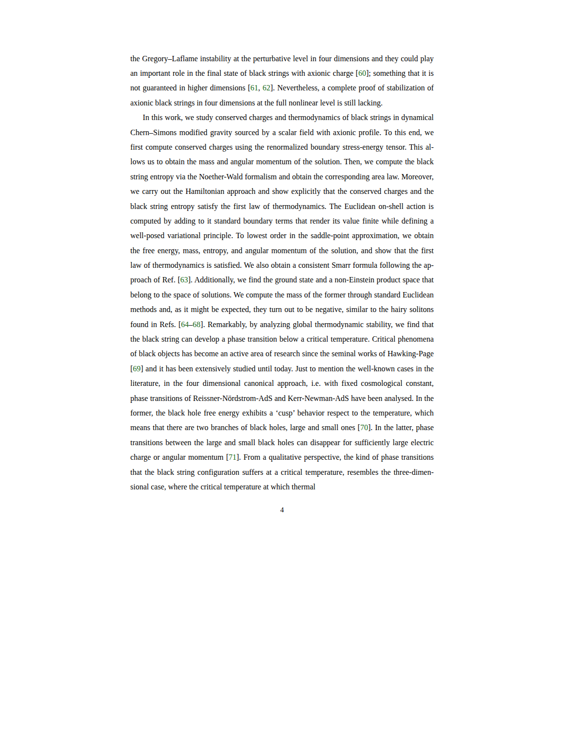the Gregory–Laflame instability at the perturbative level in four dimensions and they could play an important role in the final state of black strings with axionic charge [60]; something that it is not guaranteed in higher dimensions [61, 62]. Nevertheless, a complete proof of stabilization of axionic black strings in four dimensions at the full nonlinear level is still lacking.
In this work, we study conserved charges and thermodynamics of black strings in dynamical Chern–Simons modified gravity sourced by a scalar field with axionic profile. To this end, we first compute conserved charges using the renormalized boundary stress-energy tensor. This allows us to obtain the mass and angular momentum of the solution. Then, we compute the black string entropy via the Noether-Wald formalism and obtain the corresponding area law. Moreover, we carry out the Hamiltonian approach and show explicitly that the conserved charges and the black string entropy satisfy the first law of thermodynamics. The Euclidean on-shell action is computed by adding to it standard boundary terms that render its value finite while defining a well-posed variational principle. To lowest order in the saddle-point approximation, we obtain the free energy, mass, entropy, and angular momentum of the solution, and show that the first law of thermodynamics is satisfied. We also obtain a consistent Smarr formula following the approach of Ref. [63]. Additionally, we find the ground state and a non-Einstein product space that belong to the space of solutions. We compute the mass of the former through standard Euclidean methods and, as it might be expected, they turn out to be negative, similar to the hairy solitons found in Refs. [64–68]. Remarkably, by analyzing global thermodynamic stability, we find that the black string can develop a phase transition below a critical temperature. Critical phenomena of black objects has become an active area of research since the seminal works of Hawking-Page [69] and it has been extensively studied until today. Just to mention the well-known cases in the literature, in the four dimensional canonical approach, i.e. with fixed cosmological constant, phase transitions of Reissner-Nördstrom-AdS and Kerr-Newman-AdS have been analysed. In the former, the black hole free energy exhibits a ‘cusp’ behavior respect to the temperature, which means that there are two branches of black holes, large and small ones [70]. In the latter, phase transitions between the large and small black holes can disappear for sufficiently large electric charge or angular momentum [71]. From a qualitative perspective, the kind of phase transitions that the black string configuration suffers at a critical temperature, resembles the three-dimensional case, where the critical temperature at which thermal
4